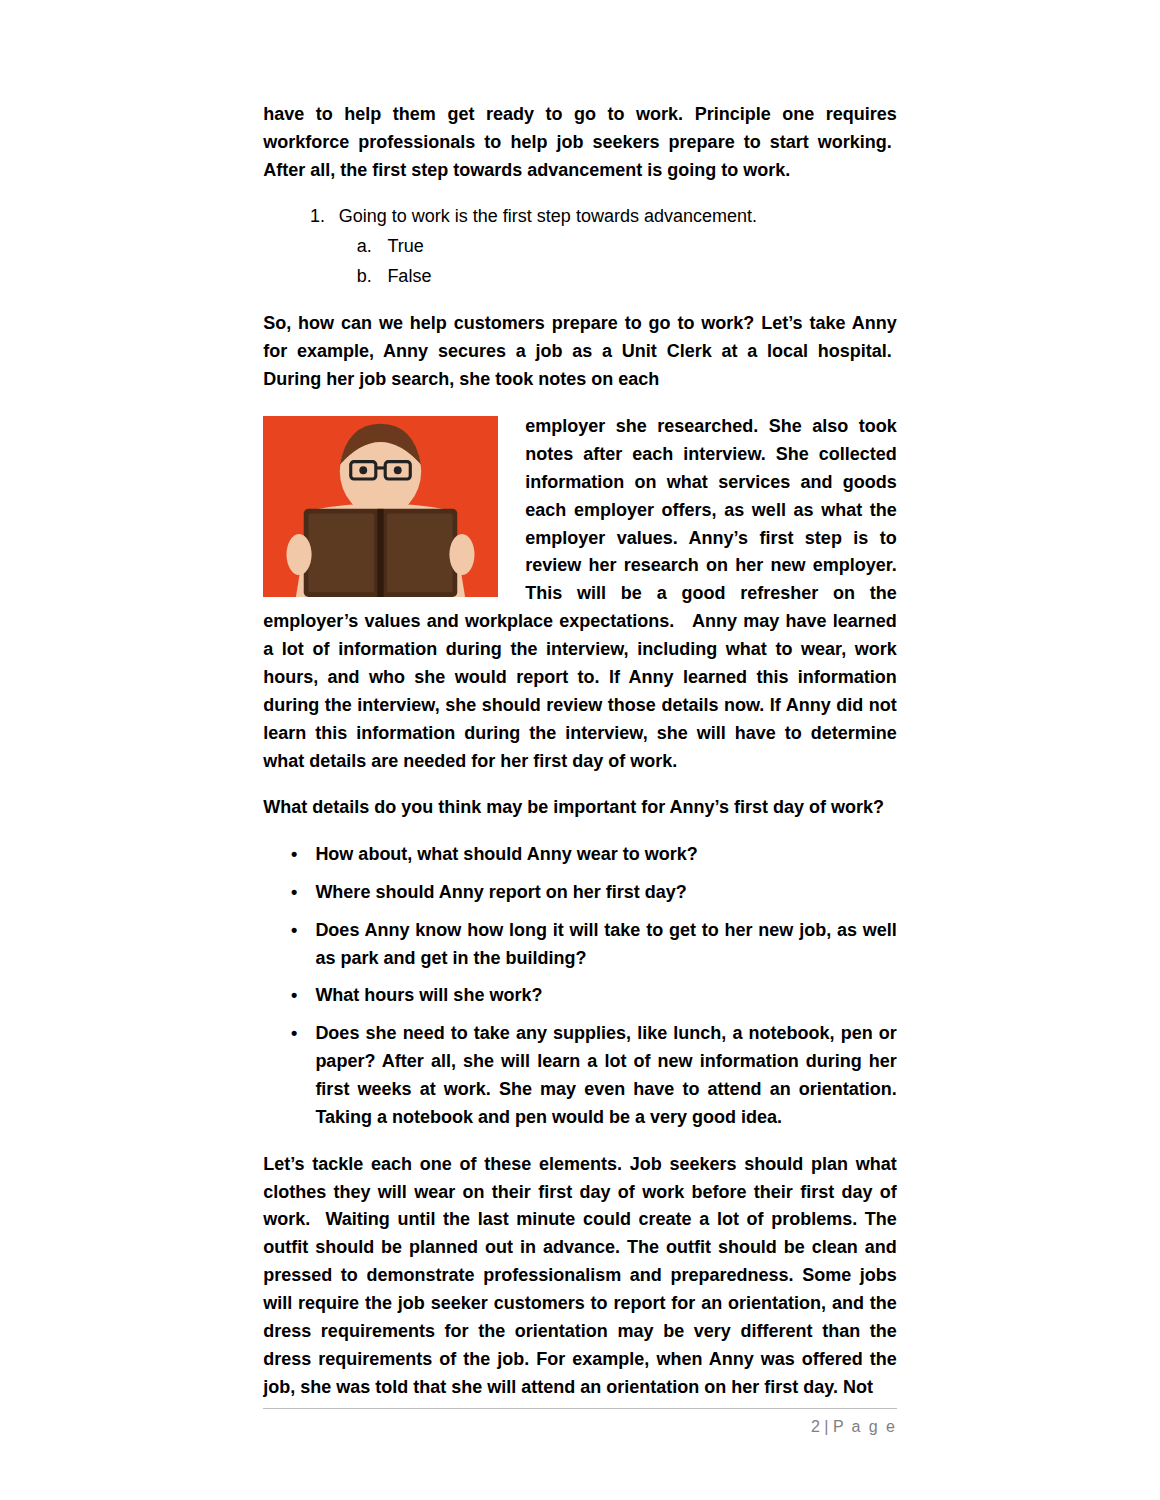have to help them get ready to go to work. Principle one requires workforce professionals to help job seekers prepare to start working. After all, the first step towards advancement is going to work.
1. Going to work is the first step towards advancement.
a. True
b. False
So, how can we help customers prepare to go to work? Let’s take Anny for example, Anny secures a job as a Unit Clerk at a local hospital. During her job search, she took notes on each
employer she researched. She also took notes after each interview. She collected information on what services and goods each employer offers, as well as what the employer values. Anny’s first step is to review her research on her new employer. This will be a good refresher on the employer’s values and workplace expectations. Anny may have learned a lot of information during the interview, including what to wear, work hours, and who she would report to. If Anny learned this information during the interview, she should review those details now. If Anny did not learn this information during the interview, she will have to determine what details are needed for her first day of work.
What details do you think may be important for Anny’s first day of work?
How about, what should Anny wear to work?
Where should Anny report on her first day?
Does Anny know how long it will take to get to her new job, as well as park and get in the building?
What hours will she work?
Does she need to take any supplies, like lunch, a notebook, pen or paper? After all, she will learn a lot of new information during her first weeks at work. She may even have to attend an orientation. Taking a notebook and pen would be a very good idea.
Let’s tackle each one of these elements. Job seekers should plan what clothes they will wear on their first day of work before their first day of work. Waiting until the last minute could create a lot of problems. The outfit should be planned out in advance. The outfit should be clean and pressed to demonstrate professionalism and preparedness. Some jobs will require the job seeker customers to report for an orientation, and the dress requirements for the orientation may be very different than the dress requirements of the job. For example, when Anny was offered the job, she was told that she will attend an orientation on her first day. Not
2 | P a g e